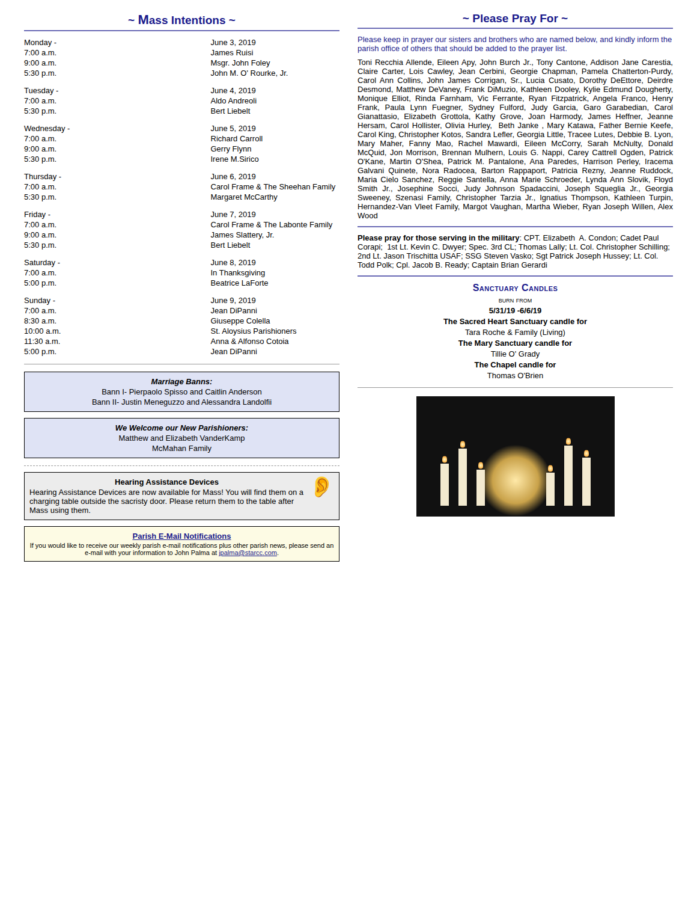~ Mass Intentions ~
| Monday - | June 3, 2019 |
| 7:00 a.m. | James Ruisi |
| 9:00 a.m. | Msgr. John Foley |
| 5:30 p.m. | John M. O' Rourke, Jr. |
| Tuesday - | June 4, 2019 |
| 7:00 a.m. | Aldo Andreoli |
| 5:30 p.m. | Bert Liebelt |
| Wednesday - | June 5, 2019 |
| 7:00 a.m. | Richard Carroll |
| 9:00 a.m. | Gerry Flynn |
| 5:30 p.m. | Irene M.Sirico |
| Thursday - | June 6, 2019 |
| 7:00 a.m. | Carol Frame & The Sheehan Family |
| 5:30 p.m. | Margaret McCarthy |
| Friday - | June 7, 2019 |
| 7:00 a.m. | Carol Frame & The Labonte Family |
| 9:00 a.m. | James Slattery, Jr. |
| 5:30 p.m. | Bert Liebelt |
| Saturday - | June 8, 2019 |
| 7:00 a.m. | In Thanksgiving |
| 5:00 p.m. | Beatrice LaForte |
| Sunday - | June 9, 2019 |
| 7:00 a.m. | Jean DiPanni |
| 8:30 a.m. | Giuseppe Colella |
| 10:00 a.m. | St. Aloysius Parishioners |
| 11:30 a.m. | Anna & Alfonso Cotoia |
| 5:00 p.m. | Jean DiPanni |
Marriage Banns:
Bann I- Pierpaolo Spisso and Caitlin Anderson
Bann II- Justin Meneguzzo and Alessandra Landolfii
We Welcome our New Parishioners:
Matthew and Elizabeth VanderKamp
McMahan Family
Hearing Assistance Devices
Hearing Assistance Devices are now available for Mass! You will find them on a charging table outside the sacristy door. Please return them to the table after Mass using them.
👂
Parish E-Mail Notifications
If you would like to receive our weekly parish e-mail notifications plus other parish news, please send an e-mail with your information to John Palma at jpalma@starcc.com.
~ Please Pray For ~
Please keep in prayer our sisters and brothers who are named below, and kindly inform the parish office of others that should be added to the prayer list.
Toni Recchia Allende, Eileen Apy, John Burch Jr., Tony Cantone, Addison Jane Carestia, Claire Carter, Lois Cawley, Jean Cerbini, Georgie Chapman, Pamela Chatterton-Purdy, Carol Ann Collins, John James Corrigan, Sr., Lucia Cusato, Dorothy DeEttore, Deirdre Desmond, Matthew DeVaney, Frank DiMuzio, Kathleen Dooley, Kylie Edmund Dougherty, Monique Elliot, Rinda Farnham, Vic Ferrante, Ryan Fitzpatrick, Angela Franco, Henry Frank, Paula Lynn Fuegner, Sydney Fulford, Judy Garcia, Garo Garabedian, Carol Gianattasio, Elizabeth Grottola, Kathy Grove, Joan Harmody, James Heffner, Jeanne Hersam, Carol Hollister, Olivia Hurley, Beth Janke , Mary Katawa, Father Bernie Keefe, Carol King, Christopher Kotos, Sandra Lefler, Georgia Little, Tracee Lutes, Debbie B. Lyon, Mary Maher, Fanny Mao, Rachel Mawardi, Eileen McCorry, Sarah McNulty, Donald McQuid, Jon Morrison, Brennan Mulhern, Louis G. Nappi, Carey Cattrell Ogden, Patrick O'Kane, Martin O'Shea, Patrick M. Pantalone, Ana Paredes, Harrison Perley, Iracema Galvani Quinete, Nora Radocea, Barton Rappaport, Patricia Rezny, Jeanne Ruddock, Maria Cielo Sanchez, Reggie Santella, Anna Marie Schroeder, Lynda Ann Slovik, Floyd Smith Jr., Josephine Socci, Judy Johnson Spadaccini, Joseph Squeglia Jr., Georgia Sweeney, Szenasi Family, Christopher Tarzia Jr., Ignatius Thompson, Kathleen Turpin, Hernandez-Van Vleet Family, Margot Vaughan, Martha Wieber, Ryan Joseph Willen, Alex Wood
Please pray for those serving in the military: CPT. Elizabeth A. Condon; Cadet Paul Corapi; 1st Lt. Kevin C. Dwyer; Spec. 3rd CL; Thomas Lally; Lt. Col. Christopher Schilling; 2nd Lt. Jason Trischitta USAF; SSG Steven Vasko; Sgt Patrick Joseph Hussey; Lt. Col. Todd Polk; Cpl. Jacob B. Ready; Captain Brian Gerardi
Sanctuary Candles
burn from
5/31/19 -6/6/19
The Sacred Heart Sanctuary candle for
Tara Roche & Family (Living)
The Mary Sanctuary candle for
Tillie O' Grady
The Chapel candle for
Thomas O'Brien